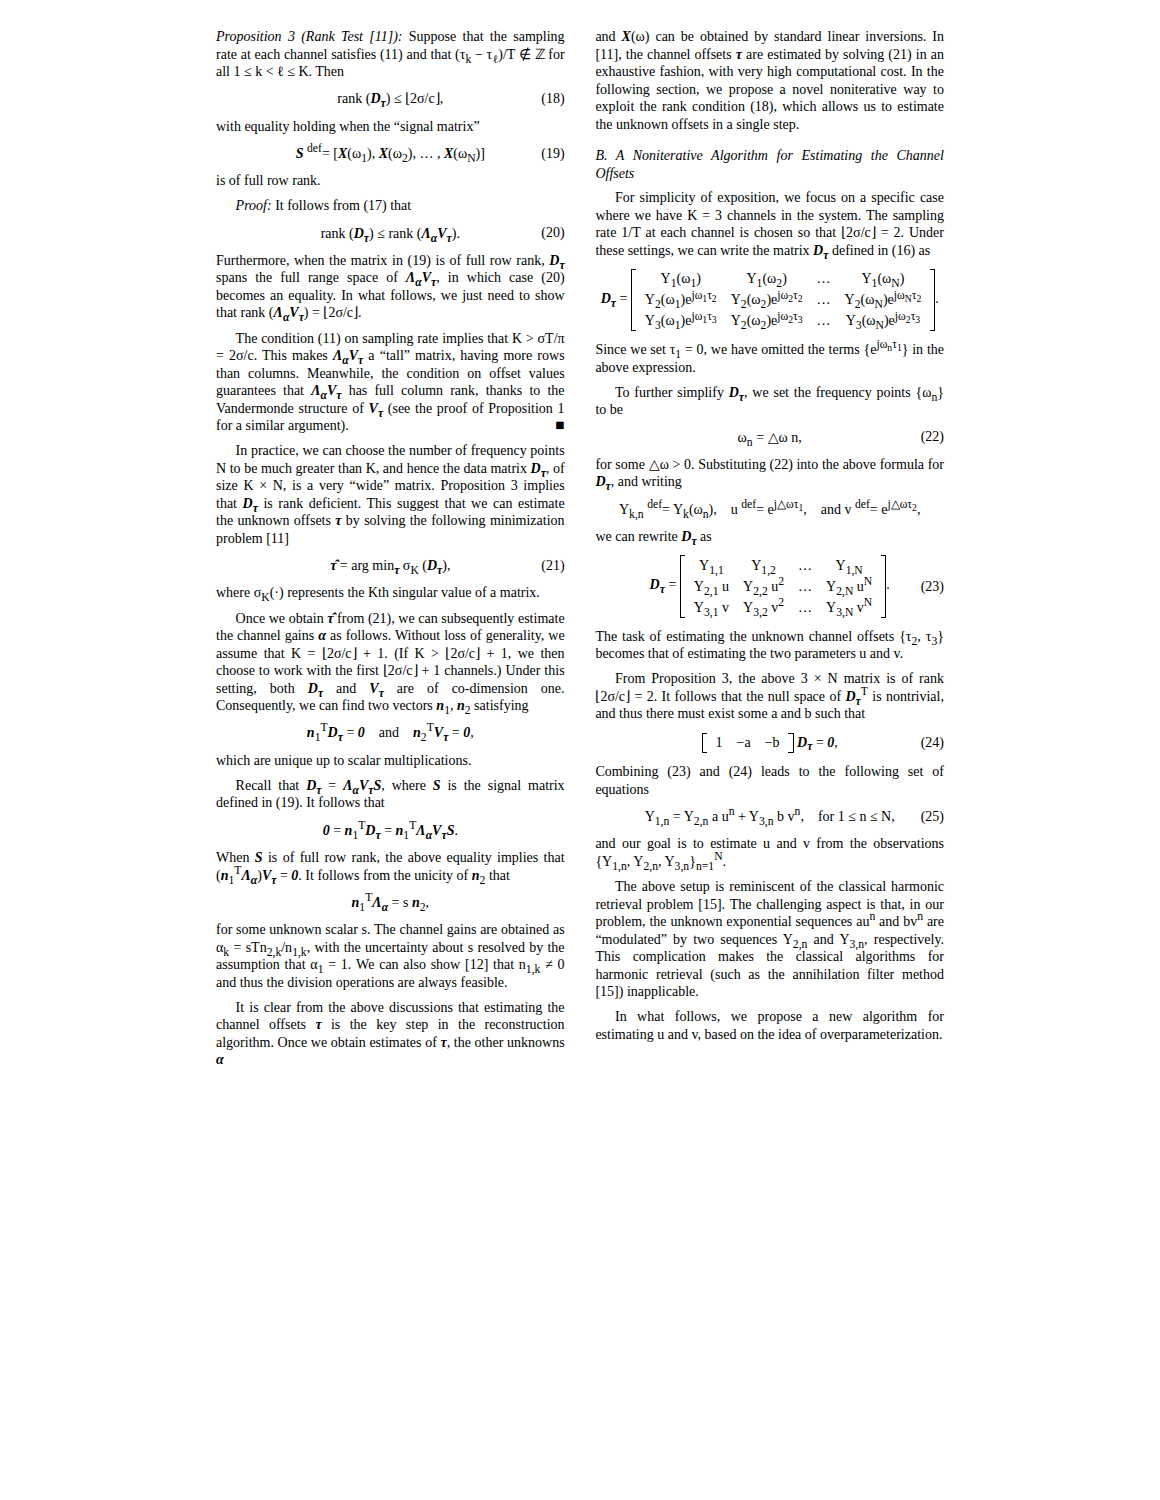Proposition 3 (Rank Test [11]): Suppose that the sampling rate at each channel satisfies (11) and that (τk − τℓ)/T ∉ ℤ for all 1 ≤ k < ℓ ≤ K. Then
rank (Dτ) ≤ ⌊2σ/c⌋,(18)
with equality holding when the “signal matrix”
S def= [X(ω1), X(ω2), … , X(ωN)](19)
is of full row rank.
Proof: It follows from (17) that
rank (Dτ) ≤ rank (ΛαVτ).(20)
Furthermore, when the matrix in (19) is of full row rank, Dτ spans the full range space of ΛαVτ, in which case (20) becomes an equality. In what follows, we just need to show that rank (ΛαVτ) = ⌊2σ/c⌋.
The condition (11) on sampling rate implies that K > σT/π = 2σ/c. This makes ΛαVτ a “tall” matrix, having more rows than columns. Meanwhile, the condition on offset values guarantees that ΛαVτ has full column rank, thanks to the Vandermonde structure of Vτ (see the proof of Proposition 1 for a similar argument). ■
In practice, we can choose the number of frequency points N to be much greater than K, and hence the data matrix Dτ, of size K × N, is a very “wide” matrix. Proposition 3 implies that Dτ is rank deficient. This suggest that we can estimate the unknown offsets τ by solving the following minimization problem [11]
τ̂ = arg minτ σK (Dτ),(21)
where σK(·) represents the Kth singular value of a matrix.
Once we obtain τ̂ from (21), we can subsequently estimate the channel gains α as follows. Without loss of generality, we assume that K = ⌊2σ/c⌋ + 1. (If K > ⌊2σ/c⌋ + 1, we then choose to work with the first ⌊2σ/c⌋ + 1 channels.) Under this setting, both Dτ and Vτ are of co-dimension one. Consequently, we can find two vectors n1, n2 satisfying
n1TDτ = 0 and n2TVτ = 0,
which are unique up to scalar multiplications.
Recall that Dτ = ΛαVτS, where S is the signal matrix defined in (19). It follows that
0 = n1TDτ = n1TΛαVτS.
When S is of full row rank, the above equality implies that (n1TΛα)Vτ = 0. It follows from the unicity of n2 that
n1TΛα = s n2,
for some unknown scalar s. The channel gains are obtained as αk = sTn2,k/n1,k, with the uncertainty about s resolved by the assumption that α1 = 1. We can also show [12] that n1,k ≠ 0 and thus the division operations are always feasible.
It is clear from the above discussions that estimating the channel offsets τ is the key step in the reconstruction algorithm. Once we obtain estimates of τ, the other unknowns α
and X(ω) can be obtained by standard linear inversions. In [11], the channel offsets τ are estimated by solving (21) in an exhaustive fashion, with very high computational cost. In the following section, we propose a novel noniterative way to exploit the rank condition (18), which allows us to estimate the unknown offsets in a single step.
B. A Noniterative Algorithm for Estimating the Channel Offsets
For simplicity of exposition, we focus on a specific case where we have K = 3 channels in the system. The sampling rate 1/T at each channel is chosen so that ⌊2σ/c⌋ = 2. Under these settings, we can write the matrix Dτ defined in (16) as
Dτ =
| Y 1 (ω 1 ) | Y 1 (ω 2 ) | … | Y 1 (ω N ) |
| Y 2 (ω 1 )e jω 1 τ 2 | Y 2 (ω 2 )e jω 2 τ 2 | … | Y 2 (ω N )e jω N τ 2 |
| Y 3 (ω 1 )e jω 1 τ 3 | Y 2 (ω 2 )e jω 2 τ 3 | … | Y 3 (ω N )e jω 2 τ 3 |
.
Since we set τ1 = 0, we have omitted the terms {ejωnτ1} in the above expression.
To further simplify Dτ, we set the frequency points {ωn} to be
ωn = △ω n,(22)
for some △ω > 0. Substituting (22) into the above formula for Dτ, and writing
Yk,n def= Yk(ωn), u def= ej△ωτ1, and v def= ej△ωτ2,
we can rewrite Dτ as
Dτ =
| Y 1,1 | Y 1,2 | … | Y 1,N |
| Y 2,1 u | Y 2,2 u 2 | … | Y 2,N u N |
| Y 3,1 v | Y 3,2 v 2 | … | Y 3,N v N |
. (23)
The task of estimating the unknown channel offsets {τ2, τ3} becomes that of estimating the two parameters u and v.
From Proposition 3, the above 3 × N matrix is of rank ⌊2σ/c⌋ = 2. It follows that the null space of DτT is nontrivial, and thus there must exist some a and b such that
| 1 | −a | −b |
Dτ = 0, (24)
Combining (23) and (24) leads to the following set of equations
Y1,n = Y2,n a un + Y3,n b vn, for 1 ≤ n ≤ N,(25)
and our goal is to estimate u and v from the observations {Y1,n, Y2,n, Y3,n}n=1N.
The above setup is reminiscent of the classical harmonic retrieval problem [15]. The challenging aspect is that, in our problem, the unknown exponential sequences aun and bvn are “modulated” by two sequences Y2,n and Y3,n, respectively. This complication makes the classical algorithms for harmonic retrieval (such as the annihilation filter method [15]) inapplicable.
In what follows, we propose a new algorithm for estimating u and v, based on the idea of overparameterization.